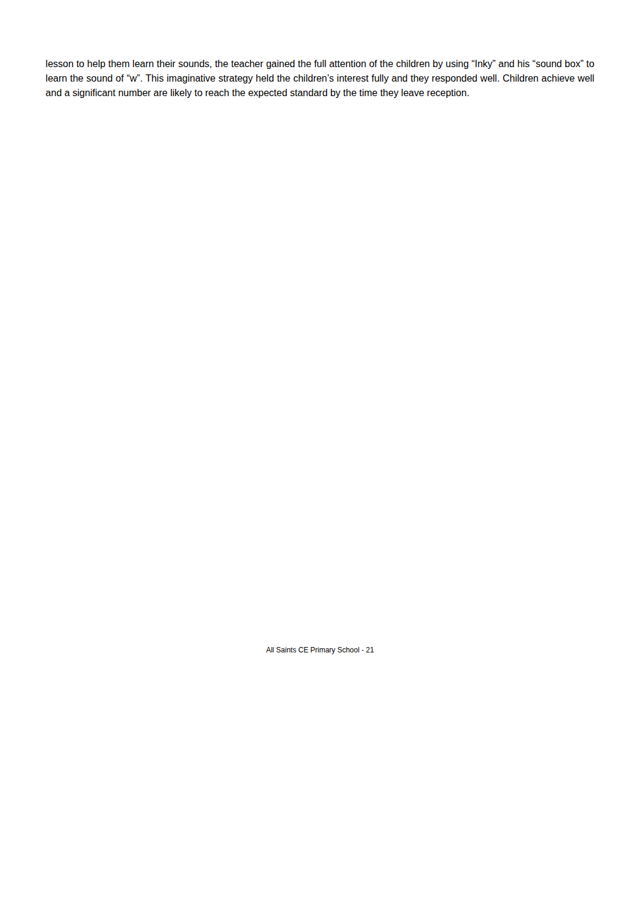lesson to help them learn their sounds, the teacher gained the full attention of the children by using “Inky” and his “sound box” to learn the sound of “w”. This imaginative strategy held the children’s interest fully and they responded well. Children achieve well and a significant number are likely to reach the expected standard by the time they leave reception.
All Saints CE Primary School - 21